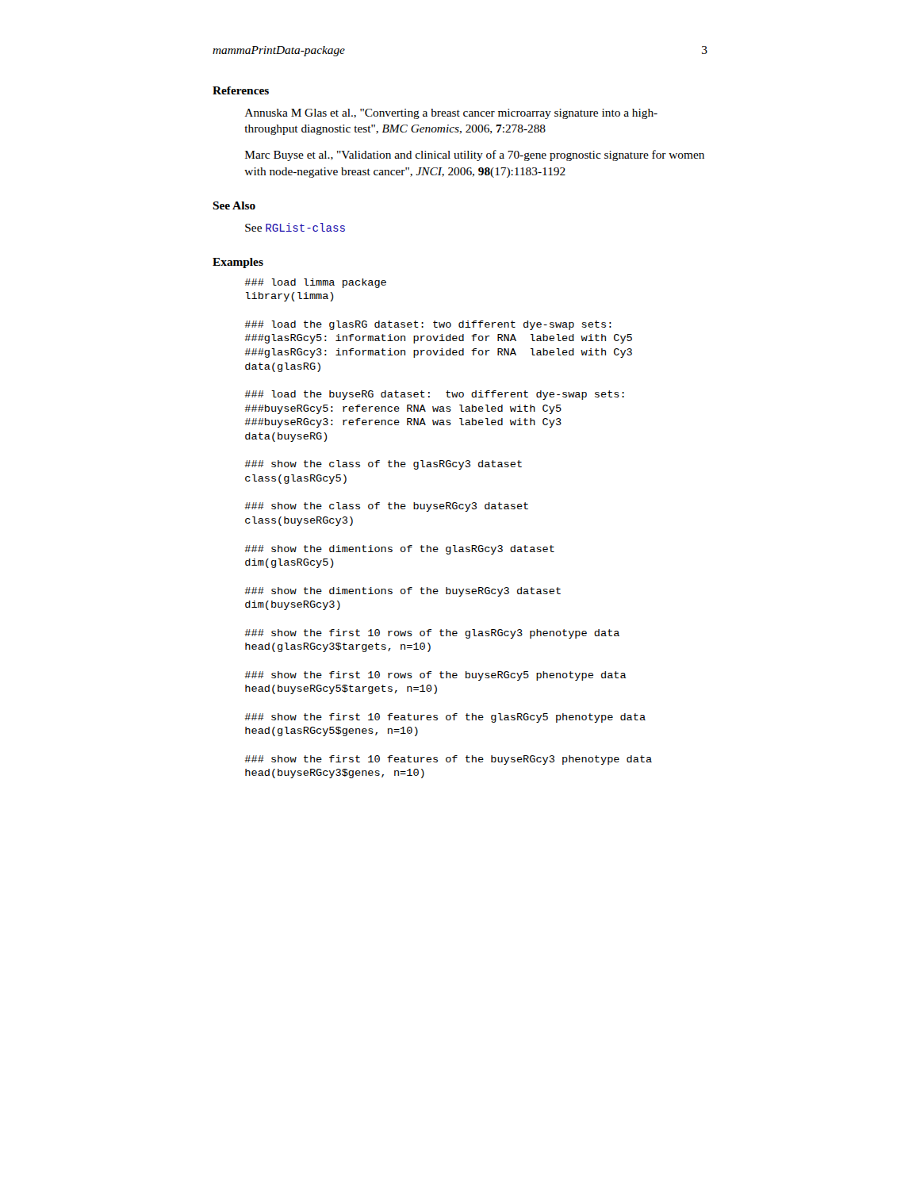mammaPrintData-package 3
References
Annuska M Glas et al., "Converting a breast cancer microarray signature into a high-throughput diagnostic test", BMC Genomics, 2006, 7:278-288
Marc Buyse et al., "Validation and clinical utility of a 70-gene prognostic signature for women with node-negative breast cancer", JNCI, 2006, 98(17):1183-1192
See Also
See RGList-class
Examples
### load limma package
library(limma)

### load the glasRG dataset: two different dye-swap sets:
###glasRGcy5: information provided for RNA  labeled with Cy5
###glasRGcy3: information provided for RNA  labeled with Cy3
data(glasRG)

### load the buyseRG dataset:  two different dye-swap sets:
###buyseRGcy5: reference RNA was labeled with Cy5
###buyseRGcy3: reference RNA was labeled with Cy3
data(buyseRG)

### show the class of the glasRGcy3 dataset
class(glasRGcy5)

### show the class of the buyseRGcy3 dataset
class(buyseRGcy3)

### show the dimentions of the glasRGcy3 dataset
dim(glasRGcy5)

### show the dimentions of the buyseRGcy3 dataset
dim(buyseRGcy3)

### show the first 10 rows of the glasRGcy3 phenotype data
head(glasRGcy3$targets, n=10)

### show the first 10 rows of the buyseRGcy5 phenotype data
head(buyseRGcy5$targets, n=10)

### show the first 10 features of the glasRGcy5 phenotype data
head(glasRGcy5$genes, n=10)

### show the first 10 features of the buyseRGcy3 phenotype data
head(buyseRGcy3$genes, n=10)